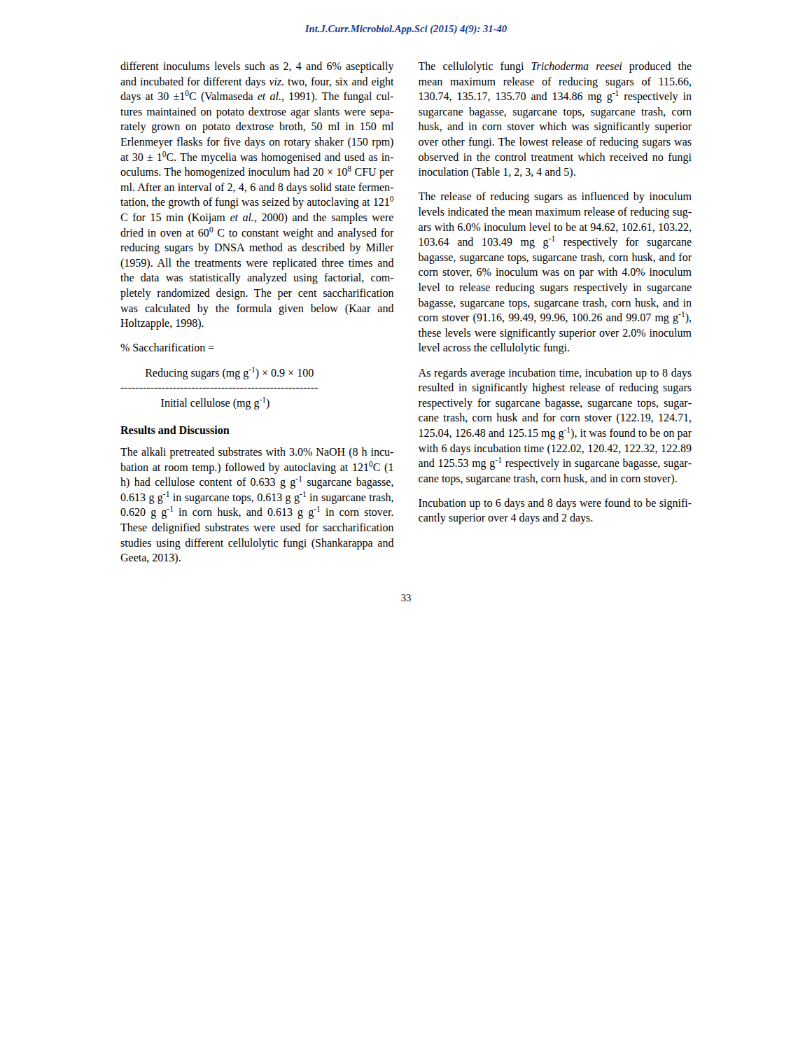Int.J.Curr.Microbiol.App.Sci (2015) 4(9): 31-40
different inoculums levels such as 2, 4 and 6% aseptically and incubated for different days viz. two, four, six and eight days at 30 ±10C (Valmaseda et al., 1991). The fungal cultures maintained on potato dextrose agar slants were separately grown on potato dextrose broth, 50 ml in 150 ml Erlenmeyer flasks for five days on rotary shaker (150 rpm) at 30 ± 10C. The mycelia was homogenised and used as inoculums. The homogenized inoculum had 20 × 108 CFU per ml. After an interval of 2, 4, 6 and 8 days solid state fermentation, the growth of fungi was seized by autoclaving at 1210 C for 15 min (Koijam et al., 2000) and the samples were dried in oven at 600 C to constant weight and analysed for reducing sugars by DNSA method as described by Miller (1959). All the treatments were replicated three times and the data was statistically analyzed using factorial, completely randomized design. The per cent saccharification was calculated by the formula given below (Kaar and Holtzapple, 1998).
% Saccharification =
Reducing sugars (mg g-1) × 0.9 × 100 ----------------------------------------------------- Initial cellulose (mg g-1)
Results and Discussion
The alkali pretreated substrates with 3.0% NaOH (8 h incubation at room temp.) followed by autoclaving at 1210C (1 h) had cellulose content of 0.633 g g-1 sugarcane bagasse, 0.613 g g-1 in sugarcane tops, 0.613 g g-1 in sugarcane trash, 0.620 g g-1 in corn husk, and 0.613 g g-1 in corn stover. These delignified substrates were used for saccharification studies using different cellulolytic fungi (Shankarappa and Geeta, 2013).
The cellulolytic fungi Trichoderma reesei produced the mean maximum release of reducing sugars of 115.66, 130.74, 135.17, 135.70 and 134.86 mg g-1 respectively in sugarcane bagasse, sugarcane tops, sugarcane trash, corn husk, and in corn stover which was significantly superior over other fungi. The lowest release of reducing sugars was observed in the control treatment which received no fungi inoculation (Table 1, 2, 3, 4 and 5).
The release of reducing sugars as influenced by inoculum levels indicated the mean maximum release of reducing sugars with 6.0% inoculum level to be at 94.62, 102.61, 103.22, 103.64 and 103.49 mg g-1 respectively for sugarcane bagasse, sugarcane tops, sugarcane trash, corn husk, and for corn stover, 6% inoculum was on par with 4.0% inoculum level to release reducing sugars respectively in sugarcane bagasse, sugarcane tops, sugarcane trash, corn husk, and in corn stover (91.16, 99.49, 99.96, 100.26 and 99.07 mg g-1), these levels were significantly superior over 2.0% inoculum level across the cellulolytic fungi.
As regards average incubation time, incubation up to 8 days resulted in significantly highest release of reducing sugars respectively for sugarcane bagasse, sugarcane tops, sugarcane trash, corn husk and for corn stover (122.19, 124.71, 125.04, 126.48 and 125.15 mg g-1), it was found to be on par with 6 days incubation time (122.02, 120.42, 122.32, 122.89 and 125.53 mg g-1 respectively in sugarcane bagasse, sugarcane tops, sugarcane trash, corn husk, and in corn stover).
Incubation up to 6 days and 8 days were found to be significantly superior over 4 days and 2 days.
33